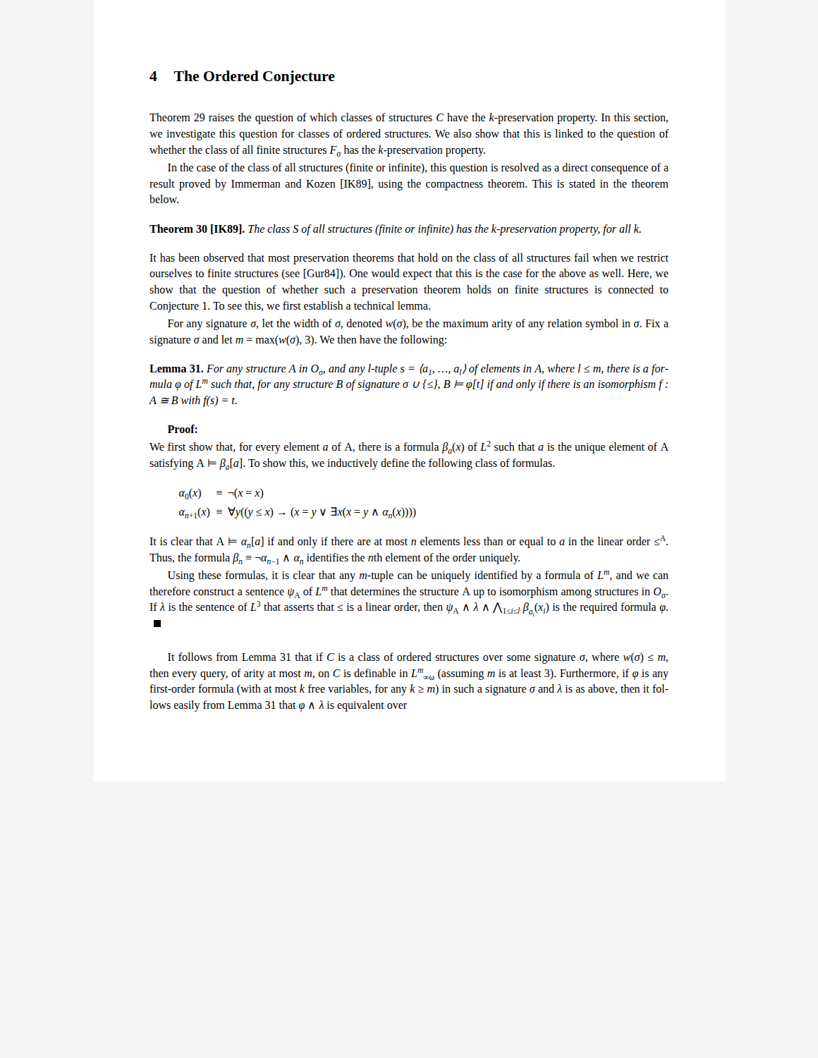4 The Ordered Conjecture
Theorem 29 raises the question of which classes of structures C have the k-preservation property. In this section, we investigate this question for classes of ordered structures. We also show that this is linked to the question of whether the class of all finite structures Fσ has the k-preservation property.
In the case of the class of all structures (finite or infinite), this question is resolved as a direct consequence of a result proved by Immerman and Kozen [IK89], using the compactness theorem. This is stated in the theorem below.
Theorem 30 [IK89]. The class S of all structures (finite or infinite) has the k-preservation property, for all k.
It has been observed that most preservation theorems that hold on the class of all structures fail when we restrict ourselves to finite structures (see [Gur84]). One would expect that this is the case for the above as well. Here, we show that the question of whether such a preservation theorem holds on finite structures is connected to Conjecture 1. To see this, we first establish a technical lemma.
For any signature σ, let the width of σ, denoted w(σ), be the maximum arity of any relation symbol in σ. Fix a signature σ and let m = max(w(σ), 3). We then have the following:
Lemma 31. For any structure A in Oσ, and any l-tuple s = ⟨a1, …, al⟩ of elements in A, where l ≤ m, there is a formula φ of Lm such that, for any structure B of signature σ ∪ {≤}, B ⊨ φ[t] if and only if there is an isomorphism f : A ≅ B with f(s) = t.
Proof:
We first show that, for every element a of A, there is a formula βa(x) of L2 such that a is the unique element of A satisfying A ⊨ βa[a]. To show this, we inductively define the following class of formulas.
| α 0 ( x ) | ≡ | ¬( x = x ) |
| α n +1 ( x ) | ≡ | ∀ y (( y ≤ x ) → ( x = y ∨ ∃ x ( x = y ∧ α n ( x )))) |
It is clear that A ⊨ αn[a] if and only if there are at most n elements less than or equal to a in the linear order ≤A. Thus, the formula βn ≡ ¬αn−1 ∧ αn identifies the nth element of the order uniquely.
Using these formulas, it is clear that any m-tuple can be uniquely identified by a formula of Lm, and we can therefore construct a sentence ψA of Lm that determines the structure A up to isomorphism among structures in Oσ. If λ is the sentence of L3 that asserts that ≤ is a linear order, then ψA ∧ λ ∧ ⋀1≤i≤l βai(xi) is the required formula φ.
It follows from Lemma 31 that if C is a class of ordered structures over some signature σ, where w(σ) ≤ m, then every query, of arity at most m, on C is definable in Lm∞ω (assuming m is at least 3). Furthermore, if φ is any first-order formula (with at most k free variables, for any k ≥ m) in such a signature σ and λ is as above, then it follows easily from Lemma 31 that φ ∧ λ is equivalent over